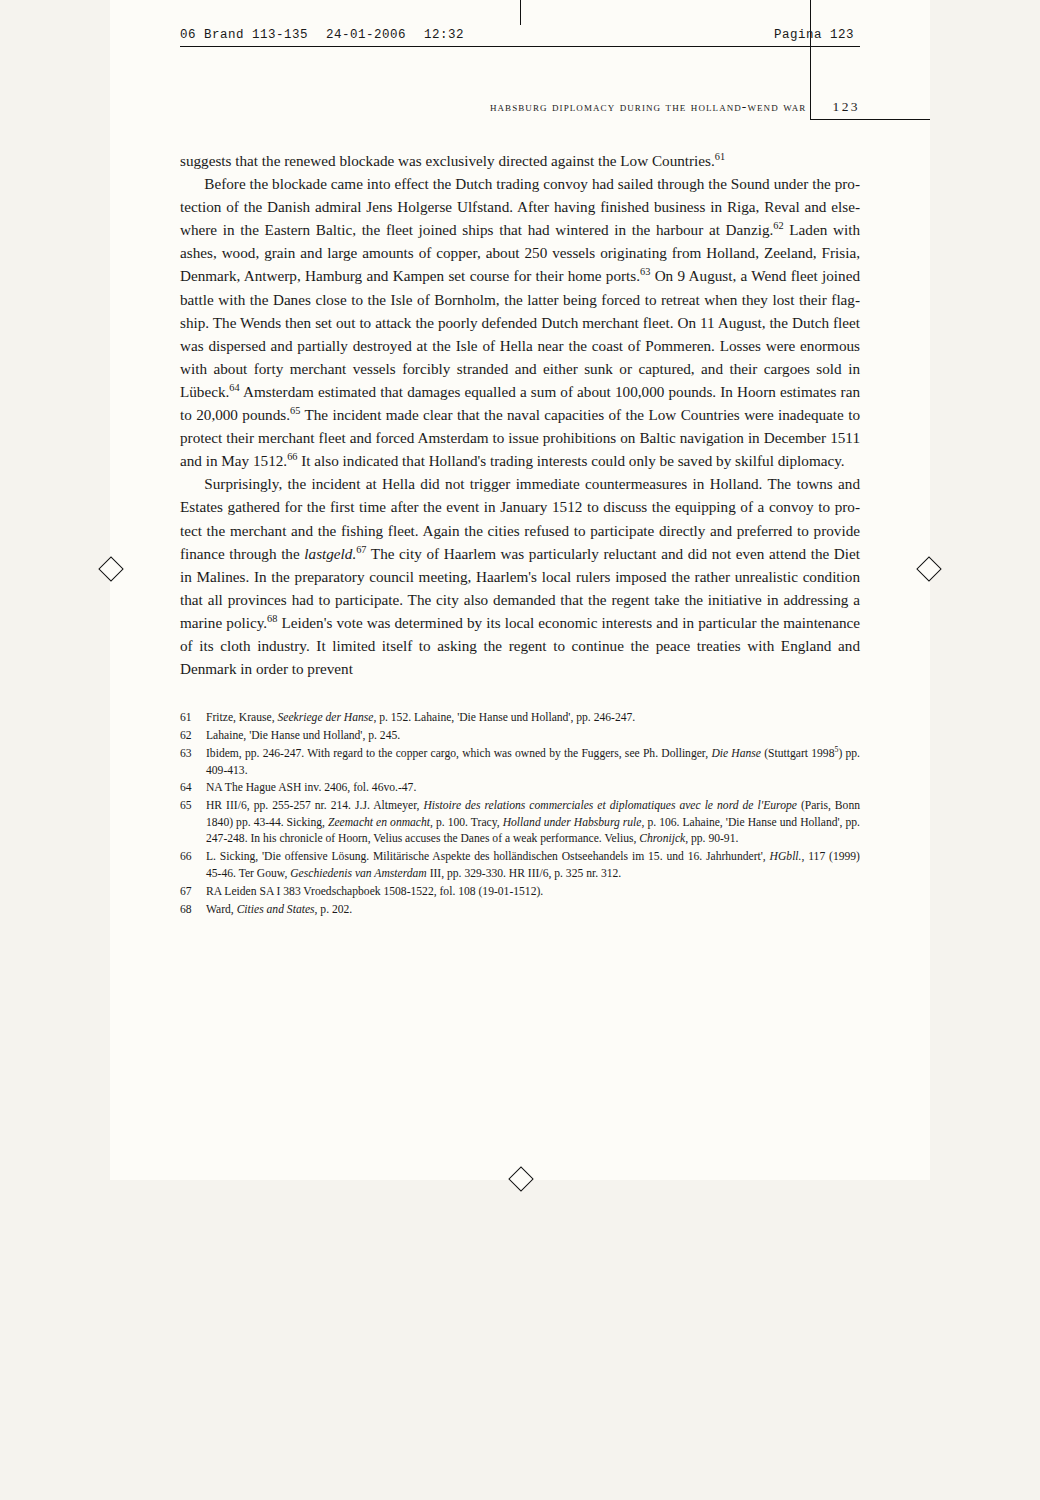06 Brand 113-135 24-01-2006 12:32 Pagina 123
habsburg diplomacy during the holland-wend war 123
suggests that the renewed blockade was exclusively directed against the Low Countries.61
Before the blockade came into effect the Dutch trading convoy had sailed through the Sound under the protection of the Danish admiral Jens Holgerse Ulfstand. After having finished business in Riga, Reval and elsewhere in the Eastern Baltic, the fleet joined ships that had wintered in the harbour at Danzig.62 Laden with ashes, wood, grain and large amounts of copper, about 250 vessels originating from Holland, Zeeland, Frisia, Denmark, Antwerp, Hamburg and Kampen set course for their home ports.63 On 9 August, a Wend fleet joined battle with the Danes close to the Isle of Bornholm, the latter being forced to retreat when they lost their flagship. The Wends then set out to attack the poorly defended Dutch merchant fleet. On 11 August, the Dutch fleet was dispersed and partially destroyed at the Isle of Hella near the coast of Pommeren. Losses were enormous with about forty merchant vessels forcibly stranded and either sunk or captured, and their cargoes sold in Lübeck.64 Amsterdam estimated that damages equalled a sum of about 100,000 pounds. In Hoorn estimates ran to 20,000 pounds.65 The incident made clear that the naval capacities of the Low Countries were inadequate to protect their merchant fleet and forced Amsterdam to issue prohibitions on Baltic navigation in December 1511 and in May 1512.66 It also indicated that Holland's trading interests could only be saved by skilful diplomacy.
Surprisingly, the incident at Hella did not trigger immediate countermeasures in Holland. The towns and Estates gathered for the first time after the event in January 1512 to discuss the equipping of a convoy to protect the merchant and the fishing fleet. Again the cities refused to participate directly and preferred to provide finance through the lastgeld.67 The city of Haarlem was particularly reluctant and did not even attend the Diet in Malines. In the preparatory council meeting, Haarlem's local rulers imposed the rather unrealistic condition that all provinces had to participate. The city also demanded that the regent take the initiative in addressing a marine policy.68 Leiden's vote was determined by its local economic interests and in particular the maintenance of its cloth industry. It limited itself to asking the regent to continue the peace treaties with England and Denmark in order to prevent
Fritze, Krause, Seekriege der Hanse, p. 152. Lahaine, 'Die Hanse und Holland', pp. 246-247.
Lahaine, 'Die Hanse und Holland', p. 245.
Ibidem, pp. 246-247. With regard to the copper cargo, which was owned by the Fuggers, see Ph. Dollinger, Die Hanse (Stuttgart 19985) pp. 409-413.
NA The Hague ASH inv. 2406, fol. 46vo.-47.
HR III/6, pp. 255-257 nr. 214. J.J. Altmeyer, Histoire des relations commerciales et diplomatiques avec le nord de l'Europe (Paris, Bonn 1840) pp. 43-44. Sicking, Zeemacht en onmacht, p. 100. Tracy, Holland under Habsburg rule, p. 106. Lahaine, 'Die Hanse und Holland', pp. 247-248. In his chronicle of Hoorn, Velius accuses the Danes of a weak performance. Velius, Chronijck, pp. 90-91.
L. Sicking, 'Die offensive Lösung. Militärische Aspekte des holländischen Ostseehandels im 15. und 16. Jahrhundert', HGbll., 117 (1999) 45-46. Ter Gouw, Geschiedenis van Amsterdam III, pp. 329-330. HR III/6, p. 325 nr. 312.
RA Leiden SA I 383 Vroedschapboek 1508-1522, fol. 108 (19-01-1512).
Ward, Cities and States, p. 202.